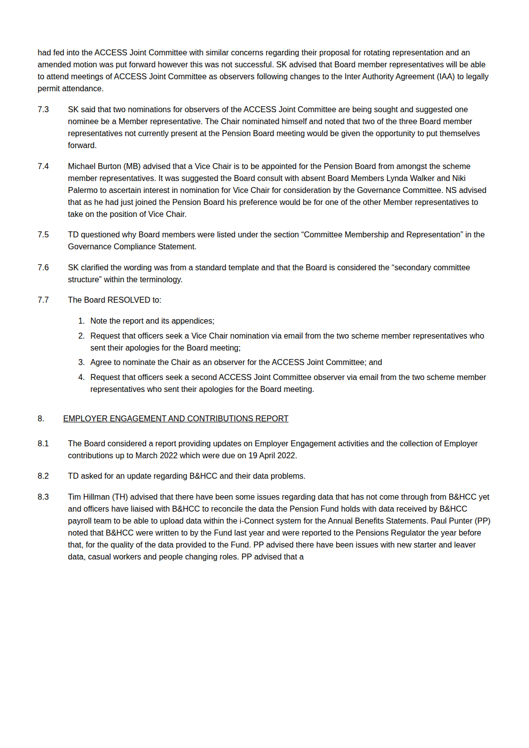had fed into the ACCESS Joint Committee with similar concerns regarding their proposal for rotating representation and an amended motion was put forward however this was not successful. SK advised that Board member representatives will be able to attend meetings of ACCESS Joint Committee as observers following changes to the Inter Authority Agreement (IAA) to legally permit attendance.
7.3
SK said that two nominations for observers of the ACCESS Joint Committee are being sought and suggested one nominee be a Member representative. The Chair nominated himself and noted that two of the three Board member representatives not currently present at the Pension Board meeting would be given the opportunity to put themselves forward.
7.4
Michael Burton (MB) advised that a Vice Chair is to be appointed for the Pension Board from amongst the scheme member representatives. It was suggested the Board consult with absent Board Members Lynda Walker and Niki Palermo to ascertain interest in nomination for Vice Chair for consideration by the Governance Committee. NS advised that as he had just joined the Pension Board his preference would be for one of the other Member representatives to take on the position of Vice Chair.
7.5
TD questioned why Board members were listed under the section “Committee Membership and Representation” in the Governance Compliance Statement.
7.6
SK clarified the wording was from a standard template and that the Board is considered the “secondary committee structure” within the terminology.
7.7
The Board RESOLVED to:
Note the report and its appendices;
Request that officers seek a Vice Chair nomination via email from the two scheme member representatives who sent their apologies for the Board meeting;
Agree to nominate the Chair as an observer for the ACCESS Joint Committee; and
Request that officers seek a second ACCESS Joint Committee observer via email from the two scheme member representatives who sent their apologies for the Board meeting.
8. EMPLOYER ENGAGEMENT AND CONTRIBUTIONS REPORT
8.1
The Board considered a report providing updates on Employer Engagement activities and the collection of Employer contributions up to March 2022 which were due on 19 April 2022.
8.2
TD asked for an update regarding B&HCC and their data problems.
8.3
Tim Hillman (TH) advised that there have been some issues regarding data that has not come through from B&HCC yet and officers have liaised with B&HCC to reconcile the data the Pension Fund holds with data received by B&HCC payroll team to be able to upload data within the i-Connect system for the Annual Benefits Statements. Paul Punter (PP) noted that B&HCC were written to by the Fund last year and were reported to the Pensions Regulator the year before that, for the quality of the data provided to the Fund. PP advised there have been issues with new starter and leaver data, casual workers and people changing roles. PP advised that a